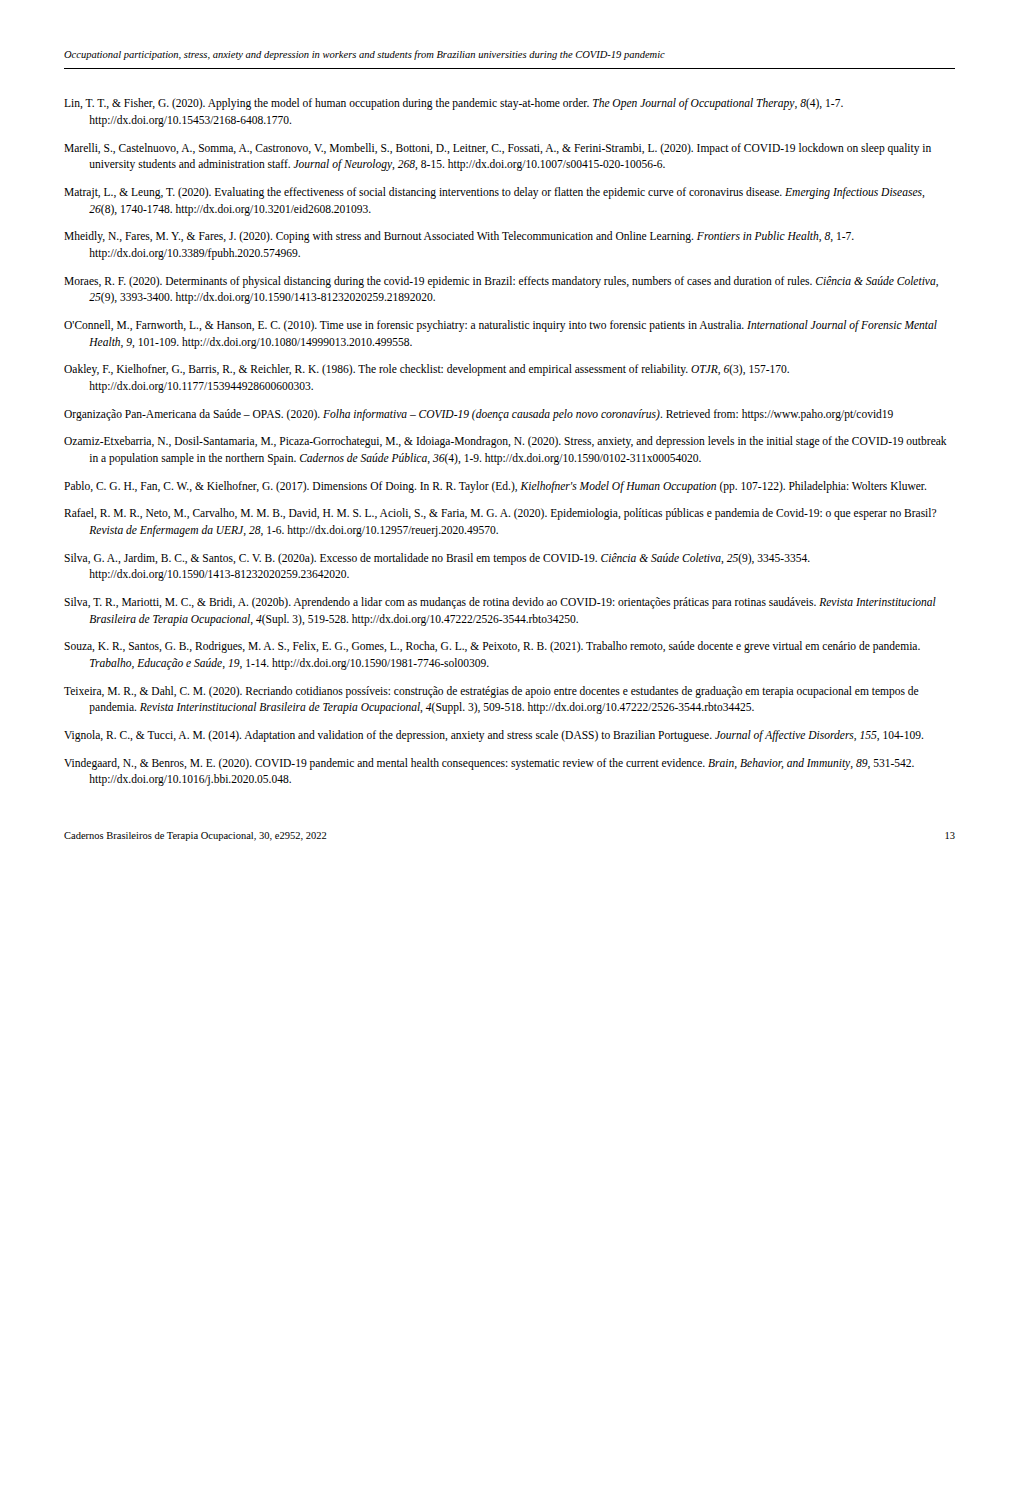Occupational participation, stress, anxiety and depression in workers and students from Brazilian universities during the COVID-19 pandemic
Lin, T. T., & Fisher, G. (2020). Applying the model of human occupation during the pandemic stay-at-home order. The Open Journal of Occupational Therapy, 8(4), 1-7. http://dx.doi.org/10.15453/2168-6408.1770.
Marelli, S., Castelnuovo, A., Somma, A., Castronovo, V., Mombelli, S., Bottoni, D., Leitner, C., Fossati, A., & Ferini-Strambi, L. (2020). Impact of COVID-19 lockdown on sleep quality in university students and administration staff. Journal of Neurology, 268, 8-15. http://dx.doi.org/10.1007/s00415-020-10056-6.
Matrajt, L., & Leung, T. (2020). Evaluating the effectiveness of social distancing interventions to delay or flatten the epidemic curve of coronavirus disease. Emerging Infectious Diseases, 26(8), 1740-1748. http://dx.doi.org/10.3201/eid2608.201093.
Mheidly, N., Fares, M. Y., & Fares, J. (2020). Coping with stress and Burnout Associated With Telecommunication and Online Learning. Frontiers in Public Health, 8, 1-7. http://dx.doi.org/10.3389/fpubh.2020.574969.
Moraes, R. F. (2020). Determinants of physical distancing during the covid-19 epidemic in Brazil: effects mandatory rules, numbers of cases and duration of rules. Ciência & Saúde Coletiva, 25(9), 3393-3400. http://dx.doi.org/10.1590/1413-81232020259.21892020.
O'Connell, M., Farnworth, L., & Hanson, E. C. (2010). Time use in forensic psychiatry: a naturalistic inquiry into two forensic patients in Australia. International Journal of Forensic Mental Health, 9, 101-109. http://dx.doi.org/10.1080/14999013.2010.499558.
Oakley, F., Kielhofner, G., Barris, R., & Reichler, R. K. (1986). The role checklist: development and empirical assessment of reliability. OTJR, 6(3), 157-170. http://dx.doi.org/10.1177/153944928600600303.
Organização Pan-Americana da Saúde – OPAS. (2020). Folha informativa – COVID-19 (doença causada pelo novo coronavírus). Retrieved from: https://www.paho.org/pt/covid19
Ozamiz-Etxebarria, N., Dosil-Santamaria, M., Picaza-Gorrochategui, M., & Idoiaga-Mondragon, N. (2020). Stress, anxiety, and depression levels in the initial stage of the COVID-19 outbreak in a population sample in the northern Spain. Cadernos de Saúde Pública, 36(4), 1-9. http://dx.doi.org/10.1590/0102-311x00054020.
Pablo, C. G. H., Fan, C. W., & Kielhofner, G. (2017). Dimensions Of Doing. In R. R. Taylor (Ed.), Kielhofner's Model Of Human Occupation (pp. 107-122). Philadelphia: Wolters Kluwer.
Rafael, R. M. R., Neto, M., Carvalho, M. M. B., David, H. M. S. L., Acioli, S., & Faria, M. G. A. (2020). Epidemiologia, políticas públicas e pandemia de Covid-19: o que esperar no Brasil? Revista de Enfermagem da UERJ, 28, 1-6. http://dx.doi.org/10.12957/reuerj.2020.49570.
Silva, G. A., Jardim, B. C., & Santos, C. V. B. (2020a). Excesso de mortalidade no Brasil em tempos de COVID-19. Ciência & Saúde Coletiva, 25(9), 3345-3354. http://dx.doi.org/10.1590/1413-81232020259.23642020.
Silva, T. R., Mariotti, M. C., & Bridi, A. (2020b). Aprendendo a lidar com as mudanças de rotina devido ao COVID-19: orientações práticas para rotinas saudáveis. Revista Interinstitucional Brasileira de Terapia Ocupacional, 4(Supl. 3), 519-528. http://dx.doi.org/10.47222/2526-3544.rbto34250.
Souza, K. R., Santos, G. B., Rodrigues, M. A. S., Felix, E. G., Gomes, L., Rocha, G. L., & Peixoto, R. B. (2021). Trabalho remoto, saúde docente e greve virtual em cenário de pandemia. Trabalho, Educação e Saúde, 19, 1-14. http://dx.doi.org/10.1590/1981-7746-sol00309.
Teixeira, M. R., & Dahl, C. M. (2020). Recriando cotidianos possíveis: construção de estratégias de apoio entre docentes e estudantes de graduação em terapia ocupacional em tempos de pandemia. Revista Interinstitucional Brasileira de Terapia Ocupacional, 4(Suppl. 3), 509-518. http://dx.doi.org/10.47222/2526-3544.rbto34425.
Vignola, R. C., & Tucci, A. M. (2014). Adaptation and validation of the depression, anxiety and stress scale (DASS) to Brazilian Portuguese. Journal of Affective Disorders, 155, 104-109.
Vindegaard, N., & Benros, M. E. (2020). COVID-19 pandemic and mental health consequences: systematic review of the current evidence. Brain, Behavior, and Immunity, 89, 531-542. http://dx.doi.org/10.1016/j.bbi.2020.05.048.
Cadernos Brasileiros de Terapia Ocupacional, 30, e2952, 2022 13